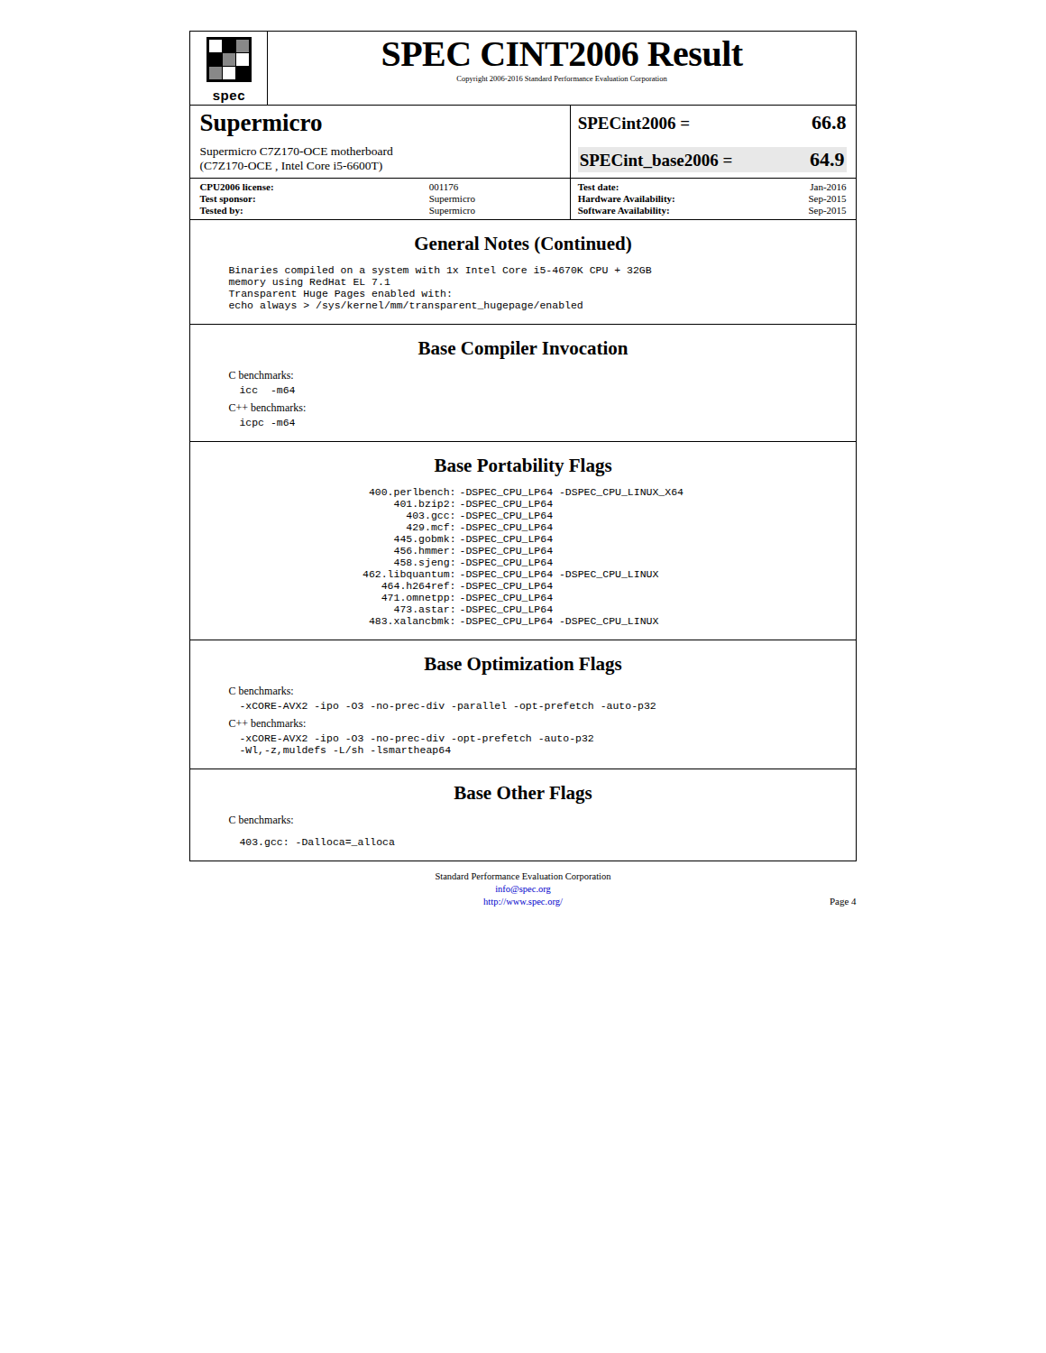spec
SPEC CINT2006 Result
Copyright 2006-2016 Standard Performance Evaluation Corporation
Supermicro
Supermicro C7Z170-OCE motherboard
(C7Z170-OCE , Intel Core i5-6600T)
SPECint2006 = 66.8
SPECint_base2006 = 64.9
| CPU2006 license: | 001176 |
| Test sponsor: | Supermicro |
| Tested by: | Supermicro |
| Test date: | Jan-2016 |
| Hardware Availability: | Sep-2015 |
| Software Availability: | Sep-2015 |
General Notes (Continued)
Binaries compiled on a system with 1x Intel Core i5-4670K CPU + 32GB
memory using RedHat EL 7.1
Transparent Huge Pages enabled with:
echo always > /sys/kernel/mm/transparent_hugepage/enabled
Base Compiler Invocation
C benchmarks:
icc  -m64
C++ benchmarks:
icpc -m64
Base Portability Flags
| 400.perlbench: | -DSPEC_CPU_LP64 -DSPEC_CPU_LINUX_X64 |
| 401.bzip2: | -DSPEC_CPU_LP64 |
| 403.gcc: | -DSPEC_CPU_LP64 |
| 429.mcf: | -DSPEC_CPU_LP64 |
| 445.gobmk: | -DSPEC_CPU_LP64 |
| 456.hmmer: | -DSPEC_CPU_LP64 |
| 458.sjeng: | -DSPEC_CPU_LP64 |
| 462.libquantum: | -DSPEC_CPU_LP64 -DSPEC_CPU_LINUX |
| 464.h264ref: | -DSPEC_CPU_LP64 |
| 471.omnetpp: | -DSPEC_CPU_LP64 |
| 473.astar: | -DSPEC_CPU_LP64 |
| 483.xalancbmk: | -DSPEC_CPU_LP64 -DSPEC_CPU_LINUX |
Base Optimization Flags
C benchmarks:
-xCORE-AVX2 -ipo -O3 -no-prec-div -parallel -opt-prefetch -auto-p32
C++ benchmarks:
-xCORE-AVX2 -ipo -O3 -no-prec-div -opt-prefetch -auto-p32
-Wl,-z,muldefs -L/sh -lsmartheap64
Base Other Flags
C benchmarks:
403.gcc: -Dalloca=_alloca
Standard Performance Evaluation Corporation
info@spec.org
http://www.spec.org/
Page 4